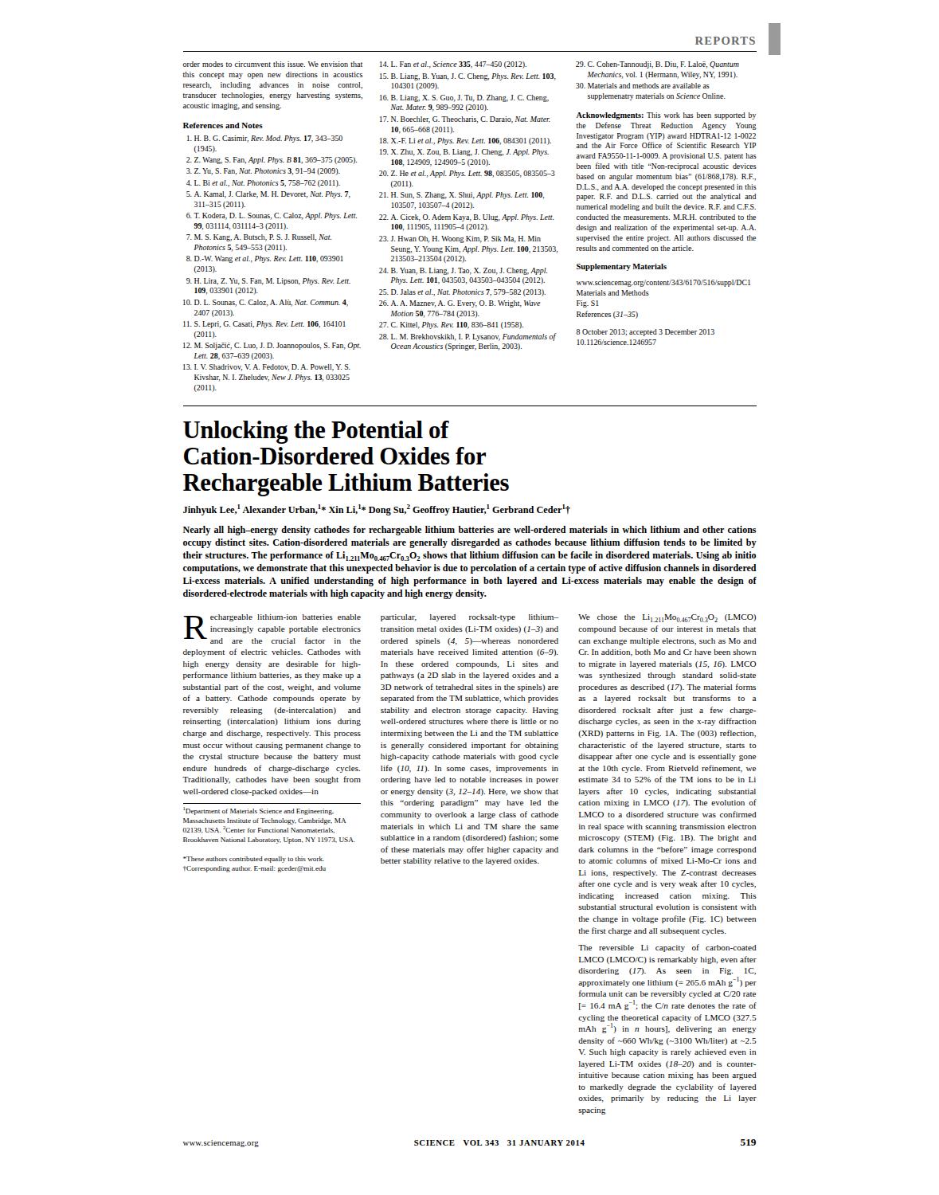REPORTS
order modes to circumvent this issue. We envision that this concept may open new directions in acoustics research, including advances in noise control, transducer technologies, energy harvesting systems, acoustic imaging, and sensing.
References and Notes
H. B. G. Casimir, Rev. Mod. Phys. 17, 343–350 (1945).
Z. Wang, S. Fan, Appl. Phys. B 81, 369–375 (2005).
Z. Yu, S. Fan, Nat. Photonics 3, 91–94 (2009).
L. Bi et al., Nat. Photonics 5, 758–762 (2011).
A. Kamal, J. Clarke, M. H. Devoret, Nat. Phys. 7, 311–315 (2011).
T. Kodera, D. L. Sounas, C. Caloz, Appl. Phys. Lett. 99, 031114, 031114–3 (2011).
M. S. Kang, A. Butsch, P. S. J. Russell, Nat. Photonics 5, 549–553 (2011).
D.-W. Wang et al., Phys. Rev. Lett. 110, 093901 (2013).
H. Lira, Z. Yu, S. Fan, M. Lipson, Phys. Rev. Lett. 109, 033901 (2012).
D. L. Sounas, C. Caloz, A. Alù, Nat. Commun. 4, 2407 (2013).
S. Lepri, G. Casati, Phys. Rev. Lett. 106, 164101 (2011).
M. Soljačić, C. Luo, J. D. Joannopoulos, S. Fan, Opt. Lett. 28, 637–639 (2003).
I. V. Shadrivov, V. A. Fedotov, D. A. Powell, Y. S. Kivshar, N. I. Zheludev, New J. Phys. 13, 033025 (2011).
L. Fan et al., Science 335, 447–450 (2012).
B. Liang, B. Yuan, J. C. Cheng, Phys. Rev. Lett. 103, 104301 (2009).
B. Liang, X. S. Guo, J. Tu, D. Zhang, J. C. Cheng, Nat. Mater. 9, 989–992 (2010).
N. Boechler, G. Theocharis, C. Daraio, Nat. Mater. 10, 665–668 (2011).
X.-F. Li et al., Phys. Rev. Lett. 106, 084301 (2011).
X. Zhu, X. Zou, B. Liang, J. Cheng, J. Appl. Phys. 108, 124909, 124909–5 (2010).
Z. He et al., Appl. Phys. Lett. 98, 083505, 083505–3 (2011).
H. Sun, S. Zhang, X. Shui, Appl. Phys. Lett. 100, 103507, 103507–4 (2012).
A. Cicek, O. Adem Kaya, B. Ulug, Appl. Phys. Lett. 100, 111905, 111905–4 (2012).
J. Hwan Oh, H. Woong Kim, P. Sik Ma, H. Min Seung, Y. Young Kim, Appl. Phys. Lett. 100, 213503, 213503–213504 (2012).
B. Yuan, B. Liang, J. Tao, X. Zou, J. Cheng, Appl. Phys. Lett. 101, 043503, 043503–043504 (2012).
D. Jalas et al., Nat. Photonics 7, 579–582 (2013).
A. A. Maznev, A. G. Every, O. B. Wright, Wave Motion 50, 776–784 (2013).
C. Kittel, Phys. Rev. 110, 836–841 (1958).
L. M. Brekhovskikh, I. P. Lysanov, Fundamentals of Ocean Acoustics (Springer, Berlin, 2003).
C. Cohen-Tannoudji, B. Diu, F. Laloë, Quantum Mechanics, vol. 1 (Hermann, Wiley, NY, 1991).
Materials and methods are available as supplemenatry materials on Science Online.
Acknowledgments: This work has been supported by the Defense Threat Reduction Agency Young Investigator Program (YIP) award HDTRA1-12 1-0022 and the Air Force Office of Scientific Research YIP award FA9550-11-1-0009. A provisional U.S. patent has been filed with title “Non-reciprocal acoustic devices based on angular momentum bias” (61/868,178). R.F., D.L.S., and A.A. developed the concept presented in this paper. R.F. and D.L.S. carried out the analytical and numerical modeling and built the device. R.F. and C.F.S. conducted the measurements. M.R.H. contributed to the design and realization of the experimental set-up. A.A. supervised the entire project. All authors discussed the results and commented on the article.
Supplementary Materials
www.sciencemag.org/content/343/6170/516/suppl/DC1
Materials and Methods
Fig. S1
References (31–35)
8 October 2013; accepted 3 December 2013
10.1126/science.1246957
Unlocking the Potential of
Cation-Disordered Oxides for
Rechargeable Lithium Batteries
Jinhyuk Lee,1 Alexander Urban,1* Xin Li,1* Dong Su,2 Geoffroy Hautier,1 Gerbrand Ceder1†
Nearly all high–energy density cathodes for rechargeable lithium batteries are well-ordered materials in which lithium and other cations occupy distinct sites. Cation-disordered materials are generally disregarded as cathodes because lithium diffusion tends to be limited by their structures. The performance of Li1.211Mo0.467Cr0.3O2 shows that lithium diffusion can be facile in disordered materials. Using ab initio computations, we demonstrate that this unexpected behavior is due to percolation of a certain type of active diffusion channels in disordered Li-excess materials. A unified understanding of high performance in both layered and Li-excess materials may enable the design of disordered-electrode materials with high capacity and high energy density.
Rechargeable lithium-ion batteries enable increasingly capable portable electronics and are the crucial factor in the deployment of electric vehicles. Cathodes with high energy density are desirable for high-performance lithium batteries, as they make up a substantial part of the cost, weight, and volume of a battery. Cathode compounds operate by reversibly releasing (de-intercalation) and reinserting (intercalation) lithium ions during charge and discharge, respectively. This process must occur without causing permanent change to the crystal structure because the battery must endure hundreds of charge-discharge cycles. Traditionally, cathodes have been sought from well-ordered close-packed oxides—in
1Department of Materials Science and Engineering, Massachusetts Institute of Technology, Cambridge, MA 02139, USA. 2Center for Functional Nanomaterials, Brookhaven National Laboratory, Upton, NY 11973, USA.
*These authors contributed equally to this work.
†Corresponding author. E-mail: gceder@mit.edu
particular, layered rocksalt-type lithium–transition metal oxides (Li-TM oxides) (1–3) and ordered spinels (4, 5)—whereas nonordered materials have received limited attention (6–9). In these ordered compounds, Li sites and pathways (a 2D slab in the layered oxides and a 3D network of tetrahedral sites in the spinels) are separated from the TM sublattice, which provides stability and electron storage capacity. Having well-ordered structures where there is little or no intermixing between the Li and the TM sublattice is generally considered important for obtaining high-capacity cathode materials with good cycle life (10, 11). In some cases, improvements in ordering have led to notable increases in power or energy density (3, 12–14). Here, we show that this “ordering paradigm” may have led the community to overlook a large class of cathode materials in which Li and TM share the same sublattice in a random (disordered) fashion; some of these materials may offer higher capacity and better stability relative to the layered oxides.
We chose the Li1.211Mo0.467Cr0.3O2 (LMCO) compound because of our interest in metals that can exchange multiple electrons, such as Mo and Cr. In addition, both Mo and Cr have been shown to migrate in layered materials (15, 16). LMCO was synthesized through standard solid-state procedures as described (17). The material forms as a layered rocksalt but transforms to a disordered rocksalt after just a few charge-discharge cycles, as seen in the x-ray diffraction (XRD) patterns in Fig. 1A. The (003) reflection, characteristic of the layered structure, starts to disappear after one cycle and is essentially gone at the 10th cycle. From Rietveld refinement, we estimate 34 to 52% of the TM ions to be in Li layers after 10 cycles, indicating substantial cation mixing in LMCO (17). The evolution of LMCO to a disordered structure was confirmed in real space with scanning transmission electron microscopy (STEM) (Fig. 1B). The bright and dark columns in the “before” image correspond to atomic columns of mixed Li-Mo-Cr ions and Li ions, respectively. The Z-contrast decreases after one cycle and is very weak after 10 cycles, indicating increased cation mixing. This substantial structural evolution is consistent with the change in voltage profile (Fig. 1C) between the first charge and all subsequent cycles.
The reversible Li capacity of carbon-coated LMCO (LMCO/C) is remarkably high, even after disordering (17). As seen in Fig. 1C, approximately one lithium (= 265.6 mAh g−1) per formula unit can be reversibly cycled at C/20 rate [= 16.4 mA g−1; the C/n rate denotes the rate of cycling the theoretical capacity of LMCO (327.5 mAh g−1) in n hours], delivering an energy density of ~660 Wh/kg (~3100 Wh/liter) at ~2.5 V. Such high capacity is rarely achieved even in layered Li-TM oxides (18–20) and is counter-intuitive because cation mixing has been argued to markedly degrade the cyclability of layered oxides, primarily by reducing the Li layer spacing
www.sciencemag.org
SCIENCE VOL 343 31 JANUARY 2014
519